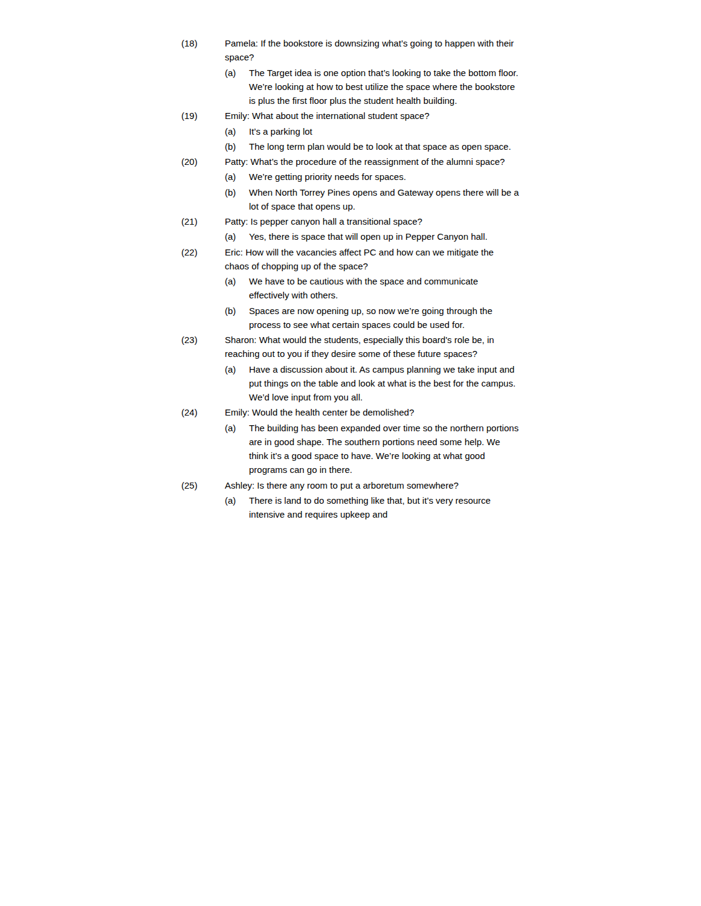(18) Pamela: If the bookstore is downsizing what’s going to happen with their space?
(a) The Target idea is one option that’s looking to take the bottom floor. We’re looking at how to best utilize the space where the bookstore is plus the first floor plus the student health building.
(19) Emily: What about the international student space?
(a) It’s a parking lot
(b) The long term plan would be to look at that space as open space.
(20) Patty: What’s the procedure of the reassignment of the alumni space?
(a) We’re getting priority needs for spaces.
(b) When North Torrey Pines opens and Gateway opens there will be a lot of space that opens up.
(21) Patty: Is pepper canyon hall a transitional space?
(a) Yes, there is space that will open up in Pepper Canyon hall.
(22) Eric: How will the vacancies affect PC and how can we mitigate the chaos of chopping up of the space?
(a) We have to be cautious with the space and communicate effectively with others.
(b) Spaces are now opening up, so now we’re going through the process to see what certain spaces could be used for.
(23) Sharon: What would the students, especially this board's role be, in reaching out to you if they desire some of these future spaces?
(a) Have a discussion about it. As campus planning we take input and put things on the table and look at what is the best for the campus. We’d love input from you all.
(24) Emily: Would the health center be demolished?
(a) The building has been expanded over time so the northern portions are in good shape. The southern portions need some help. We think it’s a good space to have. We’re looking at what good programs can go in there.
(25) Ashley: Is there any room to put a arboretum somewhere?
(a) There is land to do something like that, but it’s very resource intensive and requires upkeep and